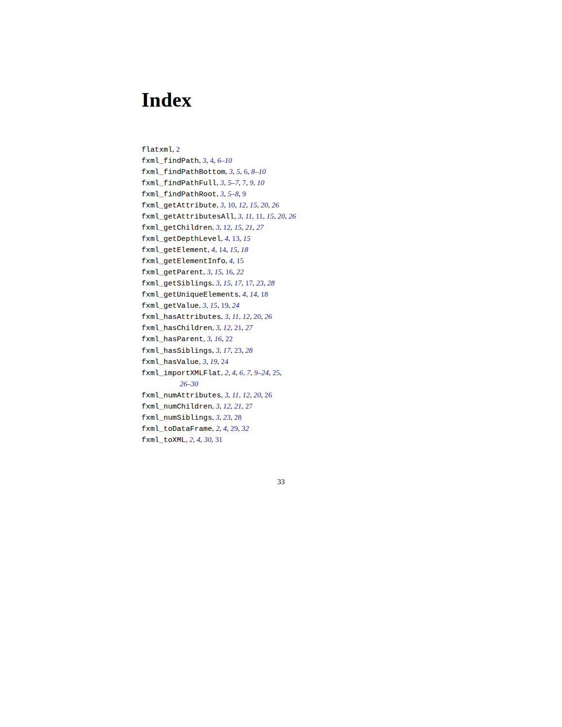Index
flatxml, 2
fxml_findPath, 3, 4, 6–10
fxml_findPathBottom, 3, 5, 6, 8–10
fxml_findPathFull, 3, 5–7, 7, 9, 10
fxml_findPathRoot, 3, 5–8, 9
fxml_getAttribute, 3, 10, 12, 15, 20, 26
fxml_getAttributesAll, 3, 11, 11, 15, 20, 26
fxml_getChildren, 3, 12, 15, 21, 27
fxml_getDepthLevel, 4, 13, 15
fxml_getElement, 4, 14, 15, 18
fxml_getElementInfo, 4, 15
fxml_getParent, 3, 15, 16, 22
fxml_getSiblings, 3, 15, 17, 17, 23, 28
fxml_getUniqueElements, 4, 14, 18
fxml_getValue, 3, 15, 19, 24
fxml_hasAttributes, 3, 11, 12, 20, 26
fxml_hasChildren, 3, 12, 21, 27
fxml_hasParent, 3, 16, 22
fxml_hasSiblings, 3, 17, 23, 28
fxml_hasValue, 3, 19, 24
fxml_importXMLFlat, 2, 4, 6, 7, 9–24, 25,
26–30
fxml_numAttributes, 3, 11, 12, 20, 26
fxml_numChildren, 3, 12, 21, 27
fxml_numSiblings, 3, 23, 28
fxml_toDataFrame, 2, 4, 29, 32
fxml_toXML, 2, 4, 30, 31
33